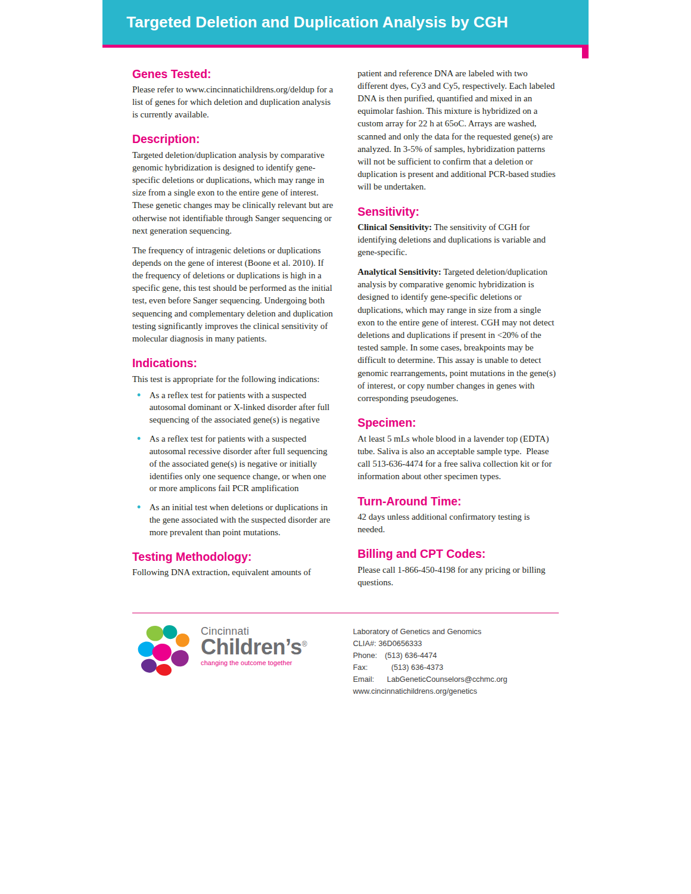Targeted Deletion and Duplication Analysis by CGH
Genes Tested:
Please refer to www.cincinnatichildrens.org/deldup for a list of genes for which deletion and duplication analysis is currently available.
Description:
Targeted deletion/duplication analysis by comparative genomic hybridization is designed to identify gene-specific deletions or duplications, which may range in size from a single exon to the entire gene of interest. These genetic changes may be clinically relevant but are otherwise not identifiable through Sanger sequencing or next generation sequencing.
The frequency of intragenic deletions or duplications depends on the gene of interest (Boone et al. 2010). If the frequency of deletions or duplications is high in a specific gene, this test should be performed as the initial test, even before Sanger sequencing. Undergoing both sequencing and complementary deletion and duplication testing significantly improves the clinical sensitivity of molecular diagnosis in many patients.
Indications:
This test is appropriate for the following indications:
As a reflex test for patients with a suspected autosomal dominant or X-linked disorder after full sequencing of the associated gene(s) is negative
As a reflex test for patients with a suspected autosomal recessive disorder after full sequencing of the associated gene(s) is negative or initially identifies only one sequence change, or when one or more amplicons fail PCR amplification
As an initial test when deletions or duplications in the gene associated with the suspected disorder are more prevalent than point mutations.
Testing Methodology:
Following DNA extraction, equivalent amounts of
patient and reference DNA are labeled with two different dyes, Cy3 and Cy5, respectively. Each labeled DNA is then purified, quantified and mixed in an equimolar fashion. This mixture is hybridized on a custom array for 22 h at 65oC. Arrays are washed, scanned and only the data for the requested gene(s) are analyzed. In 3-5% of samples, hybridization patterns will not be sufficient to confirm that a deletion or duplication is present and additional PCR-based studies will be undertaken.
Sensitivity:
Clinical Sensitivity: The sensitivity of CGH for identifying deletions and duplications is variable and gene-specific.
Analytical Sensitivity: Targeted deletion/duplication analysis by comparative genomic hybridization is designed to identify gene-specific deletions or duplications, which may range in size from a single exon to the entire gene of interest. CGH may not detect deletions and duplications if present in <20% of the tested sample. In some cases, breakpoints may be difficult to determine. This assay is unable to detect genomic rearrangements, point mutations in the gene(s) of interest, or copy number changes in genes with corresponding pseudogenes.
Specimen:
At least 5 mLs whole blood in a lavender top (EDTA) tube. Saliva is also an acceptable sample type. Please call 513-636-4474 for a free saliva collection kit or for information about other specimen types.
Turn-Around Time:
42 days unless additional confirmatory testing is needed.
Billing and CPT Codes:
Please call 1-866-450-4198 for any pricing or billing questions.
Cincinnati Children’s® changing the outcome together
Laboratory of Genetics and Genomics CLIA#: 36D0656333 Phone: (513) 636-4474 Fax: (513) 636-4373 Email: LabGeneticCounselors@cchmc.org www.cincinnatichildrens.org/genetics